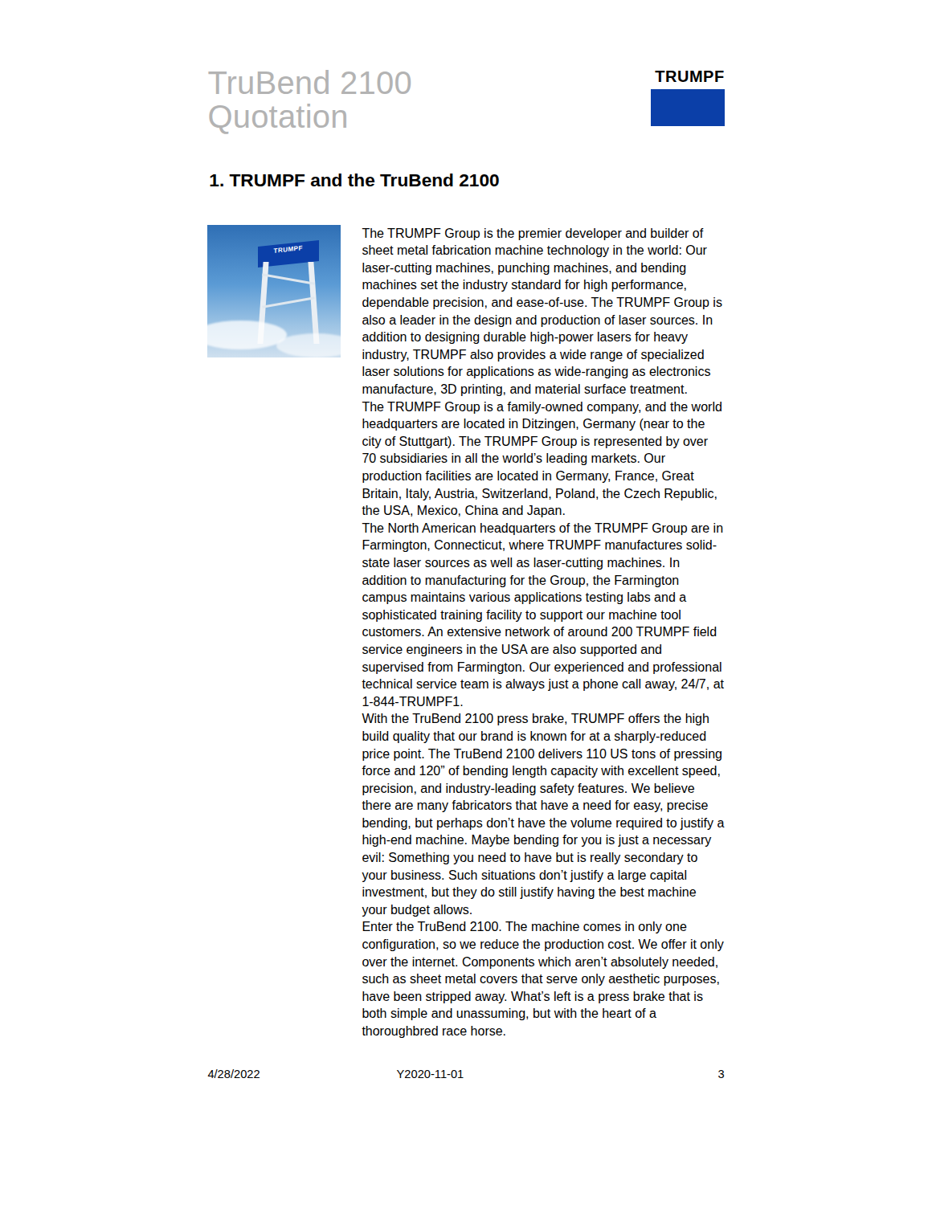TruBend 2100
Quotation
TRUMPF
1. TRUMPF and the TruBend 2100
TRUMPF
The TRUMPF Group is the premier developer and builder of sheet metal fabrication machine technology in the world: Our laser-cutting machines, punching machines, and bending machines set the industry standard for high performance, dependable precision, and ease-of-use. The TRUMPF Group is also a leader in the design and production of laser sources. In addition to designing durable high-power lasers for heavy industry, TRUMPF also provides a wide range of specialized laser solutions for applications as wide-ranging as electronics manufacture, 3D printing, and material surface treatment.
The TRUMPF Group is a family-owned company, and the world headquarters are located in Ditzingen, Germany (near to the city of Stuttgart). The TRUMPF Group is represented by over 70 subsidiaries in all the world’s leading markets. Our production facilities are located in Germany, France, Great Britain, Italy, Austria, Switzerland, Poland, the Czech Republic, the USA, Mexico, China and Japan.
The North American headquarters of the TRUMPF Group are in Farmington, Connecticut, where TRUMPF manufactures solid-state laser sources as well as laser-cutting machines. In addition to manufacturing for the Group, the Farmington campus maintains various applications testing labs and a sophisticated training facility to support our machine tool customers. An extensive network of around 200 TRUMPF field service engineers in the USA are also supported and supervised from Farmington. Our experienced and professional technical service team is always just a phone call away, 24/7, at 1-844-TRUMPF1.
With the TruBend 2100 press brake, TRUMPF offers the high build quality that our brand is known for at a sharply-reduced price point. The TruBend 2100 delivers 110 US tons of pressing force and 120” of bending length capacity with excellent speed, precision, and industry-leading safety features. We believe there are many fabricators that have a need for easy, precise bending, but perhaps don’t have the volume required to justify a high-end machine. Maybe bending for you is just a necessary evil: Something you need to have but is really secondary to your business. Such situations don’t justify a large capital investment, but they do still justify having the best machine your budget allows.
Enter the TruBend 2100. The machine comes in only one configuration, so we reduce the production cost. We offer it only over the internet. Components which aren’t absolutely needed, such as sheet metal covers that serve only aesthetic purposes, have been stripped away. What’s left is a press brake that is both simple and unassuming, but with the heart of a thoroughbred race horse.
4/28/2022
Y2020-11-01
3